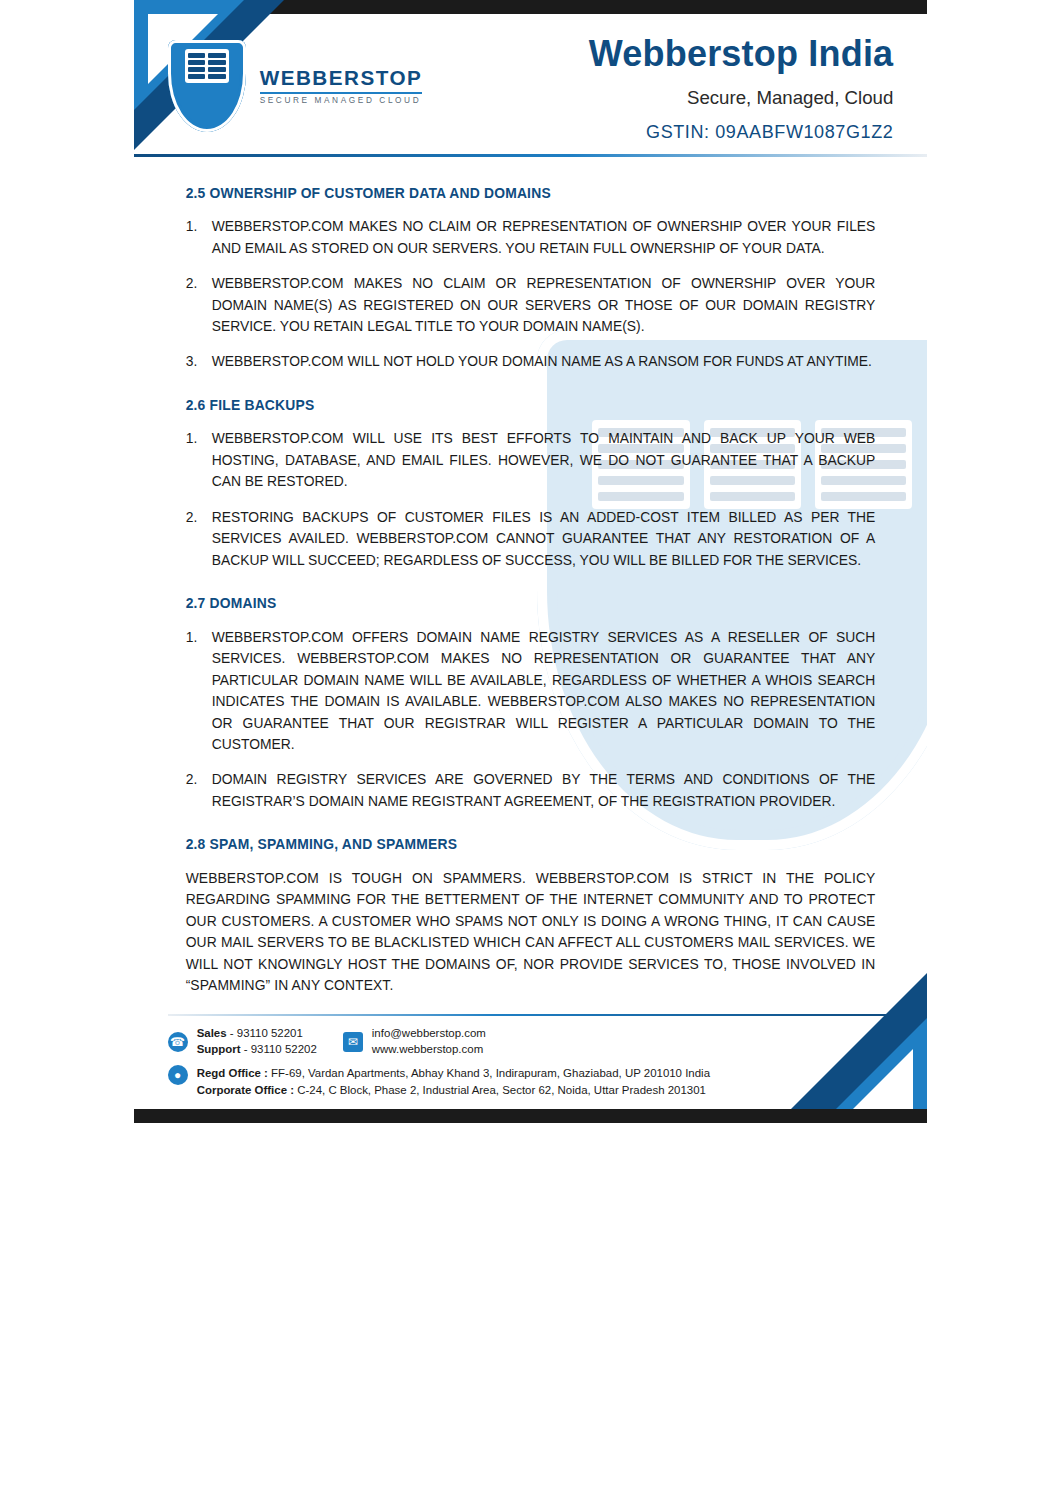WEBBERSTOP
Secure Managed Cloud
Webberstop India
Secure, Managed, Cloud
GSTIN: 09AABFW1087G1Z2
2.5 OWNERSHIP OF CUSTOMER DATA AND DOMAINS
WEBBERSTOP.COM MAKES NO CLAIM OR REPRESENTATION OF OWNERSHIP OVER YOUR FILES AND EMAIL AS STORED ON OUR SERVERS. YOU RETAIN FULL OWNERSHIP OF YOUR DATA.
WEBBERSTOP.COM MAKES NO CLAIM OR REPRESENTATION OF OWNERSHIP OVER YOUR DOMAIN NAME(S) AS REGISTERED ON OUR SERVERS OR THOSE OF OUR DOMAIN REGISTRY SERVICE. YOU RETAIN LEGAL TITLE TO YOUR DOMAIN NAME(S).
WEBBERSTOP.COM WILL NOT HOLD YOUR DOMAIN NAME AS A RANSOM FOR FUNDS AT ANYTIME.
2.6 FILE BACKUPS
WEBBERSTOP.COM WILL USE ITS BEST EFFORTS TO MAINTAIN AND BACK UP YOUR WEB HOSTING, DATABASE, AND EMAIL FILES. HOWEVER, WE DO NOT GUARANTEE THAT A BACKUP CAN BE RESTORED.
RESTORING BACKUPS OF CUSTOMER FILES IS AN ADDED-COST ITEM BILLED AS PER THE SERVICES AVAILED. WEBBERSTOP.COM CANNOT GUARANTEE THAT ANY RESTORATION OF A BACKUP WILL SUCCEED; REGARDLESS OF SUCCESS, YOU WILL BE BILLED FOR THE SERVICES.
2.7 DOMAINS
WEBBERSTOP.COM OFFERS DOMAIN NAME REGISTRY SERVICES AS A RESELLER OF SUCH SERVICES. WEBBERSTOP.COM MAKES NO REPRESENTATION OR GUARANTEE THAT ANY PARTICULAR DOMAIN NAME WILL BE AVAILABLE, REGARDLESS OF WHETHER A WHOIS SEARCH INDICATES THE DOMAIN IS AVAILABLE. WEBBERSTOP.COM ALSO MAKES NO REPRESENTATION OR GUARANTEE THAT OUR REGISTRAR WILL REGISTER A PARTICULAR DOMAIN TO THE CUSTOMER.
DOMAIN REGISTRY SERVICES ARE GOVERNED BY THE TERMS AND CONDITIONS OF THE REGISTRAR’S DOMAIN NAME REGISTRANT AGREEMENT, OF THE REGISTRATION PROVIDER.
2.8 SPAM, SPAMMING, AND SPAMMERS
WEBBERSTOP.COM IS TOUGH ON SPAMMERS. WEBBERSTOP.COM IS STRICT IN THE POLICY REGARDING SPAMMING FOR THE BETTERMENT OF THE INTERNET COMMUNITY AND TO PROTECT OUR CUSTOMERS. A CUSTOMER WHO SPAMS NOT ONLY IS DOING A WRONG THING, IT CAN CAUSE OUR MAIL SERVERS TO BE BLACKLISTED WHICH CAN AFFECT ALL CUSTOMERS MAIL SERVICES. WE WILL NOT KNOWINGLY HOST THE DOMAINS OF, NOR PROVIDE SERVICES TO, THOSE INVOLVED IN “SPAMMING” IN ANY CONTEXT.
☎ Sales - 93110 52201
Support - 93110 52202
✉ info@webberstop.com
www.webberstop.com
● Regd Office : FF-69, Vardan Apartments, Abhay Khand 3, Indirapuram, Ghaziabad, UP 201010 India
Corporate Office : C-24, C Block, Phase 2, Industrial Area, Sector 62, Noida, Uttar Pradesh 201301